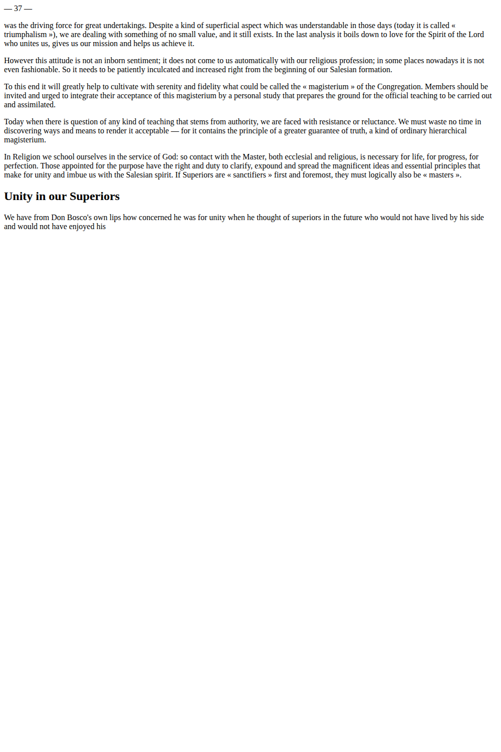— 37 —
was the driving force for great undertakings. Despite a kind of superficial aspect which was understandable in those days (today it is called « triumphalism »), we are dealing with something of no small value, and it still exists. In the last analysis it boils down to love for the Spirit of the Lord who unites us, gives us our mission and helps us achieve it.
However this attitude is not an inborn sentiment; it does not come to us automatically with our religious profession; in some places nowadays it is not even fashionable. So it needs to be patiently inculcated and increased right from the beginning of our Salesian formation.
To this end it will greatly help to cultivate with serenity and fidelity what could be called the « magisterium » of the Congregation. Members should be invited and urged to integrate their acceptance of this magisterium by a personal study that prepares the ground for the official teaching to be carried out and assimilated.
Today when there is question of any kind of teaching that stems from authority, we are faced with resistance or reluctance. We must waste no time in discovering ways and means to render it acceptable — for it contains the principle of a greater guarantee of truth, a kind of ordinary hierarchical magisterium.
In Religion we school ourselves in the service of God: so contact with the Master, both ecclesial and religious, is necessary for life, for progress, for perfection. Those appointed for the purpose have the right and duty to clarify, expound and spread the magnificent ideas and essential principles that make for unity and imbue us with the Salesian spirit. If Superiors are « sanctifiers » first and foremost, they must logically also be « masters ».
Unity in our Superiors
We have from Don Bosco's own lips how concerned he was for unity when he thought of superiors in the future who would not have lived by his side and would not have enjoyed his